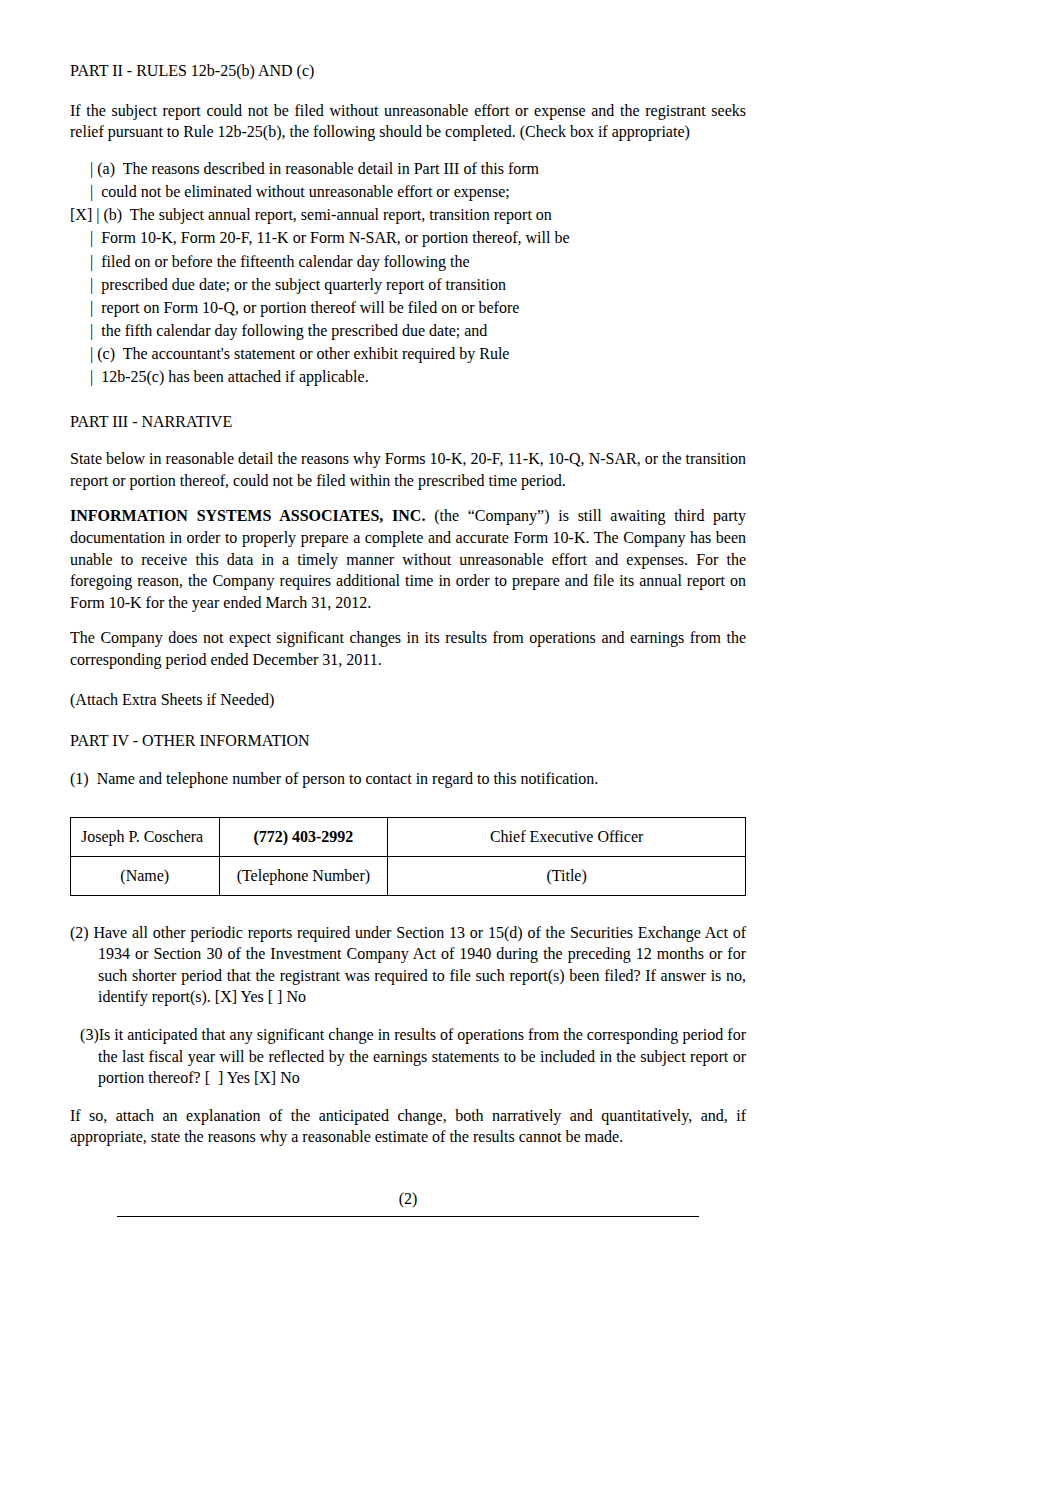PART II - RULES 12b-25(b) AND (c)
If the subject report could not be filed without unreasonable effort or expense and the registrant seeks relief pursuant to Rule 12b-25(b), the following should be completed. (Check box if appropriate)
| (a) The reasons described in reasonable detail in Part III of this form | could not be eliminated without unreasonable effort or expense; [X] | (b) The subject annual report, semi-annual report, transition report on | Form 10-K, Form 20-F, 11-K or Form N-SAR, or portion thereof, will be | filed on or before the fifteenth calendar day following the | prescribed due date; or the subject quarterly report of transition | report on Form 10-Q, or portion thereof will be filed on or before | the fifth calendar day following the prescribed due date; and | (c) The accountant's statement or other exhibit required by Rule | 12b-25(c) has been attached if applicable.
PART III - NARRATIVE
State below in reasonable detail the reasons why Forms 10-K, 20-F, 11-K, 10-Q, N-SAR, or the transition report or portion thereof, could not be filed within the prescribed time period.
INFORMATION SYSTEMS ASSOCIATES, INC. (the “Company”) is still awaiting third party documentation in order to properly prepare a complete and accurate Form 10-K. The Company has been unable to receive this data in a timely manner without unreasonable effort and expenses. For the foregoing reason, the Company requires additional time in order to prepare and file its annual report on Form 10-K for the year ended March 31, 2012.
The Company does not expect significant changes in its results from operations and earnings from the corresponding period ended December 31, 2011.
(Attach Extra Sheets if Needed)
PART IV - OTHER INFORMATION
(1) Name and telephone number of person to contact in regard to this notification.
| Joseph P. Coschera | (772) 403-2992 | Chief Executive Officer |
| (Name) | (Telephone Number) | (Title) |
(2) Have all other periodic reports required under Section 13 or 15(d) of the Securities Exchange Act of 1934 or Section 30 of the Investment Company Act of 1940 during the preceding 12 months or for such shorter period that the registrant was required to file such report(s) been filed? If answer is no, identify report(s). [X] Yes [ ] No
(3)Is it anticipated that any significant change in results of operations from the corresponding period for the last fiscal year will be reflected by the earnings statements to be included in the subject report or portion thereof? [ ] Yes [X] No
If so, attach an explanation of the anticipated change, both narratively and quantitatively, and, if appropriate, state the reasons why a reasonable estimate of the results cannot be made.
(2)